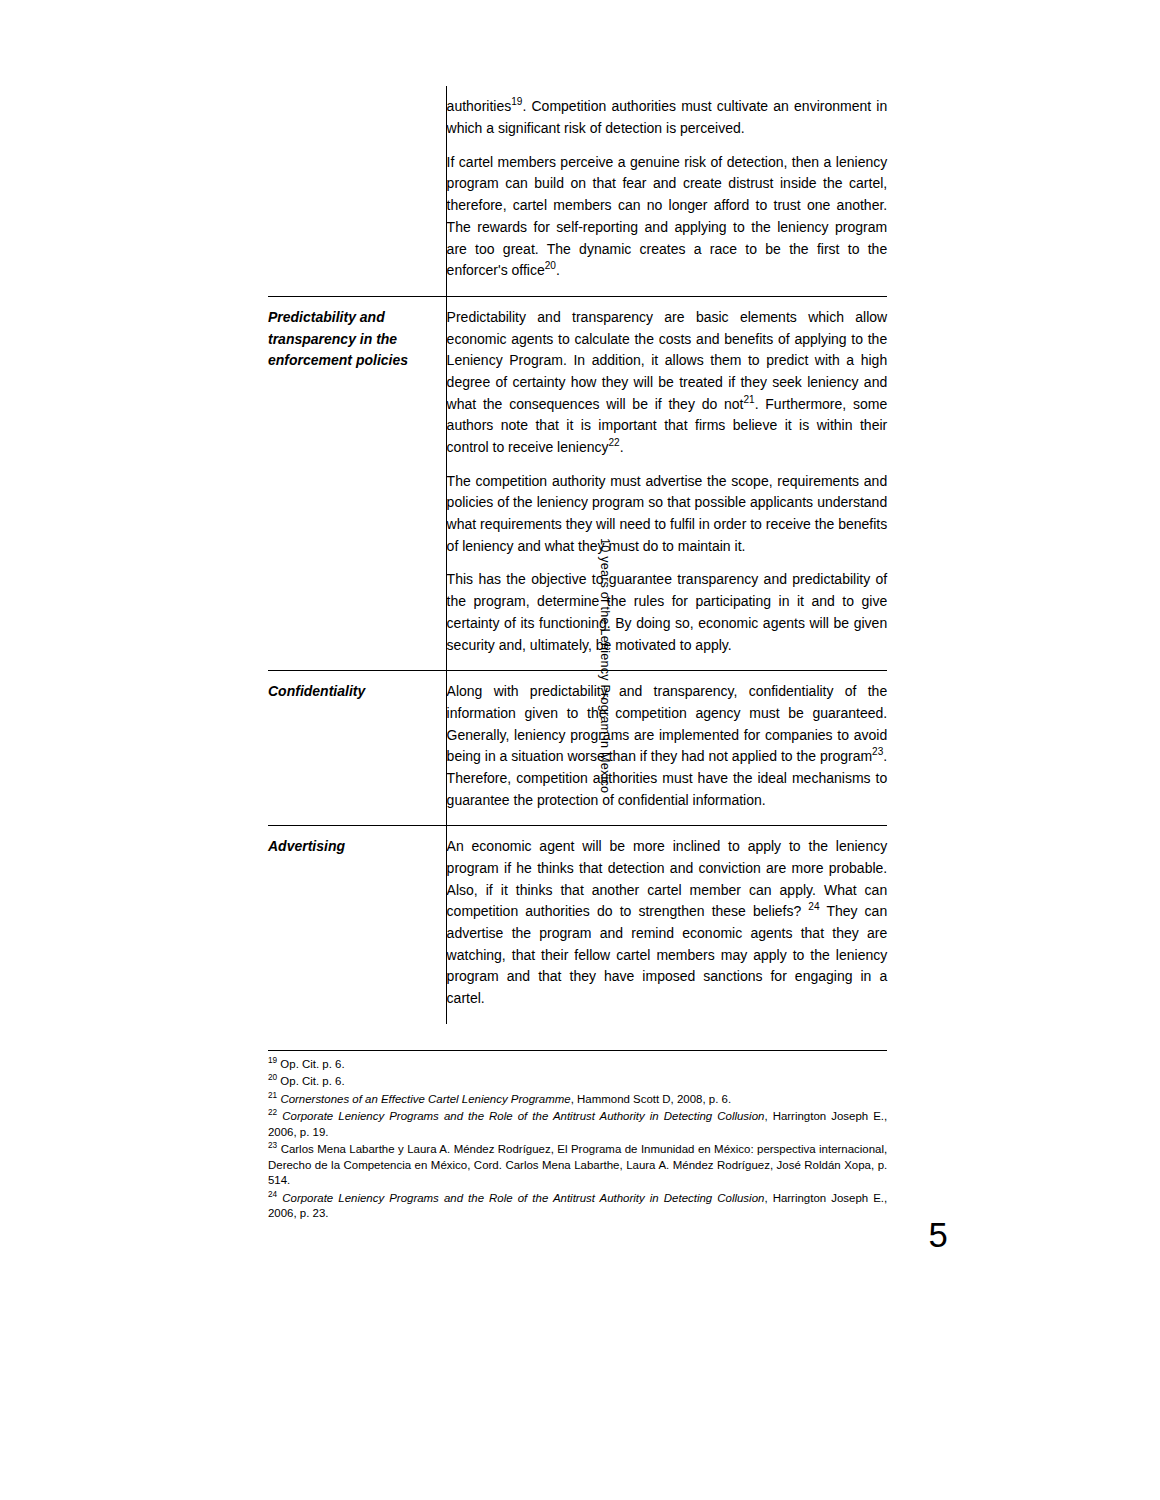| | authorities 19 . Competition authorities must cultivate an environment in which a significant risk of detection is perceived. If cartel members perceive a genuine risk of detection, then a leniency program can build on that fear and create distrust inside the cartel, therefore, cartel members can no longer afford to trust one another. The rewards for self-reporting and applying to the leniency program are too great. The dynamic creates a race to be the first to the enforcer's office 20 . |
| Predictability and transparency in the enforcement policies | Predictability and transparency are basic elements which allow economic agents to calculate the costs and benefits of applying to the Leniency Program. In addition, it allows them to predict with a high degree of certainty how they will be treated if they seek leniency and what the consequences will be if they do not 21 . Furthermore, some authors note that it is important that firms believe it is within their control to receive leniency 22 . The competition authority must advertise the scope, requirements and policies of the leniency program so that possible applicants understand what requirements they will need to fulfil in order to receive the benefits of leniency and what they must do to maintain it. This has the objective to guarantee transparency and predictability of the program, determine the rules for participating in it and to give certainty of its functioning. By doing so, economic agents will be given security and, ultimately, be motivated to apply. |
| Confidentiality | Along with predictability and transparency, confidentiality of the information given to the competition agency must be guaranteed. Generally, leniency programs are implemented for companies to avoid being in a situation worse than if they had not applied to the program 23 . Therefore, competition authorities must have the ideal mechanisms to guarantee the protection of confidential information. |
| Advertising | An economic agent will be more inclined to apply to the leniency program if he thinks that detection and conviction are more probable. Also, if it thinks that another cartel member can apply. What can competition authorities do to strengthen these beliefs? 24 They can advertise the program and remind economic agents that they are watching, that their fellow cartel members may apply to the leniency program and that they have imposed sanctions for engaging in a cartel. |
19 Op. Cit. p. 6.
20 Op. Cit. p. 6.
21 Cornerstones of an Effective Cartel Leniency Programme, Hammond Scott D, 2008, p. 6.
22 Corporate Leniency Programs and the Role of the Antitrust Authority in Detecting Collusion, Harrington Joseph E., 2006, p. 19.
23 Carlos Mena Labarthe y Laura A. Méndez Rodríguez, El Programa de Inmunidad en México: perspectiva internacional, Derecho de la Competencia en México, Cord. Carlos Mena Labarthe, Laura A. Méndez Rodríguez, José Roldán Xopa, p. 514.
24 Corporate Leniency Programs and the Role of the Antitrust Authority in Detecting Collusion, Harrington Joseph E., 2006, p. 23.
10 years of the Leniency Program in Mexico
5